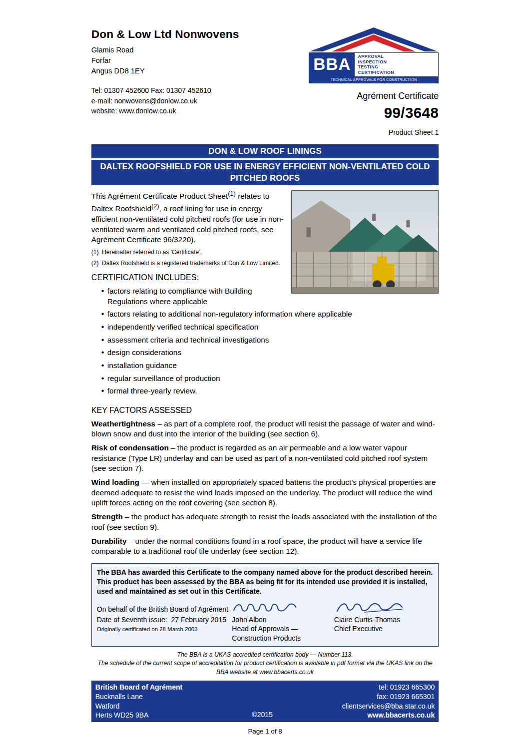Don & Low Ltd Nonwovens
Glamis Road
Forfar
Angus DD8 1EY
Tel: 01307 452600 Fax: 01307 452610
e-mail: nonwovens@donlow.co.uk
website: www.donlow.co.uk
BBA
Approval
Inspection
Testing
Certification
Technical Approvals for Construction
Agrément Certificate
99/3648
Product Sheet 1
DON & LOW ROOF LININGS
DALTEX ROOFSHIELD FOR USE IN ENERGY EFFICIENT NON-VENTILATED COLD PITCHED ROOFS
This Agrément Certificate Product Sheet(1) relates to Daltex Roofshield(2), a roof lining for use in energy efficient non-ventilated cold pitched roofs (for use in non-ventilated warm and ventilated cold pitched roofs, see Agrément Certificate 96/3220).
(1) Hereinafter referred to as ‘Certificate’.
(2) Daltex Roofshield is a registered trademarks of Don & Low Limited.
CERTIFICATION INCLUDES:
factors relating to compliance with Building Regulations where applicable
factors relating to additional non-regulatory information where applicable
independently verified technical specification
assessment criteria and technical investigations
design considerations
installation guidance
regular surveillance of production
formal three-yearly review.
KEY FACTORS ASSESSED
Weathertightness – as part of a complete roof, the product will resist the passage of water and wind-blown snow and dust into the interior of the building (see section 6).
Risk of condensation – the product is regarded as an air permeable and a low water vapour resistance (Type LR) underlay and can be used as part of a non-ventilated cold pitched roof system (see section 7).
Wind loading — when installed on appropriately spaced battens the product’s physical properties are deemed adequate to resist the wind loads imposed on the underlay. The product will reduce the wind uplift forces acting on the roof covering (see section 8).
Strength – the product has adequate strength to resist the loads associated with the installation of the roof (see section 9).
Durability – under the normal conditions found in a roof space, the product will have a service life comparable to a traditional roof tile underlay (see section 12).
The BBA has awarded this Certificate to the company named above for the product described herein. This product has been assessed by the BBA as being fit for its intended use provided it is installed, used and maintained as set out in this Certificate.
On behalf of the British Board of Agrément
Date of Seventh issue: 27 February 2015
Originally certificated on 28 March 2003
John Albon
Head of Approvals — Construction Products
Claire Curtis-Thomas
Chief Executive
The BBA is a UKAS accredited certification body — Number 113.
The schedule of the current scope of accreditation for product certification is available in pdf format via the UKAS link on the BBA website at www.bbacerts.co.uk
British Board of Agrément
Bucknalls Lane
Watford
Herts WD25 9BA
©2015
tel: 01923 665300
fax: 01923 665301
clientservices@bba.star.co.uk
www.bbacerts.co.uk
Page 1 of 8